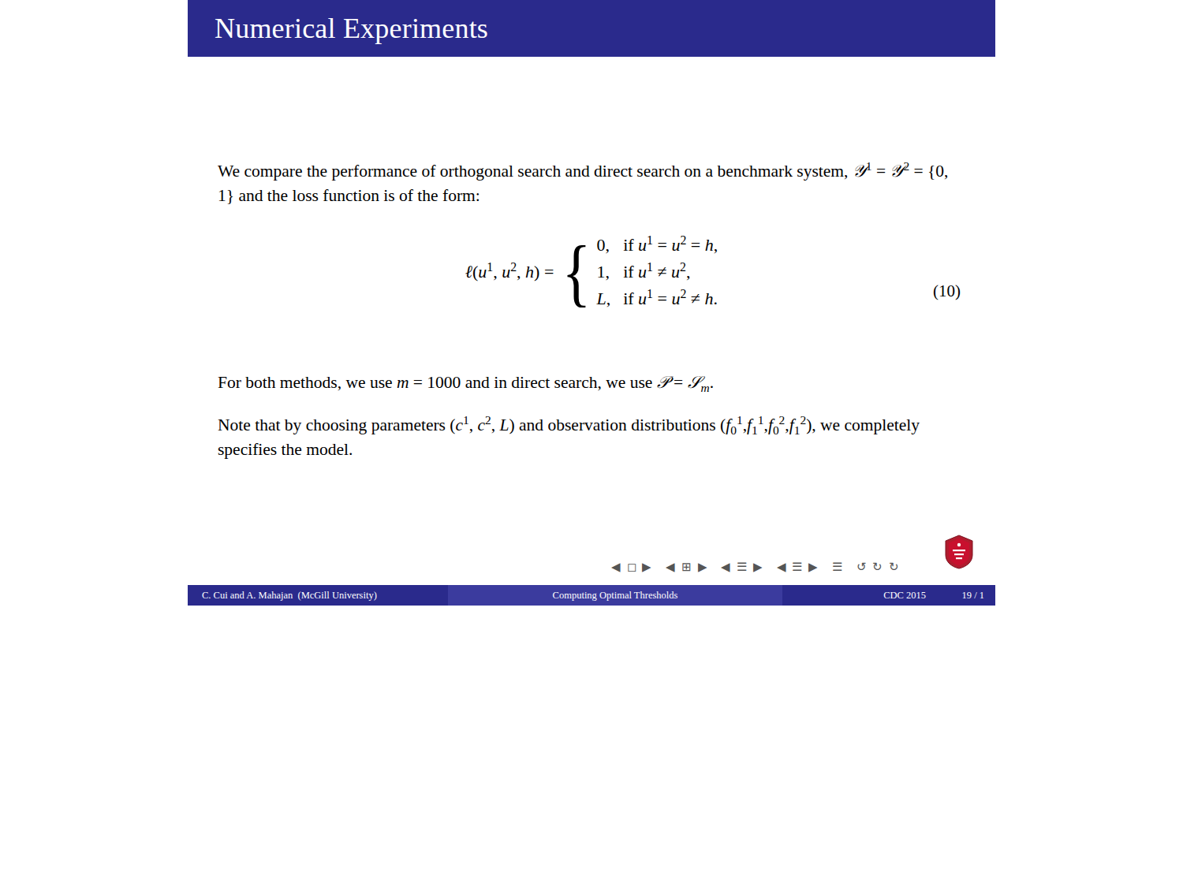Numerical Experiments
We compare the performance of orthogonal search and direct search on a benchmark system, 𝒴1 = 𝒴2 = {0, 1} and the loss function is of the form:
ℓ(u1, u2, h) = {
| 0 , | if u 1 = u 2 = h , |
| 1 , | if u 1 ≠ u 2 , |
| L , | if u 1 = u 2 ≠ h . |
(10)
For both methods, we use m = 1000 and in direct search, we use 𝒫 = 𝒮m.
Note that by choosing parameters (c1, c2, L) and observation distributions (f01,f11,f02,f12), we completely specifies the model.
◀ ◻ ▶ ◀ ⊞ ▶ ◀ ☰ ▶ ◀ ☰ ▶ ☰ ↺ ↻ ↻
C. Cui and A. Mahajan (McGill University)
Computing Optimal Thresholds
CDC 2015
19 / 1